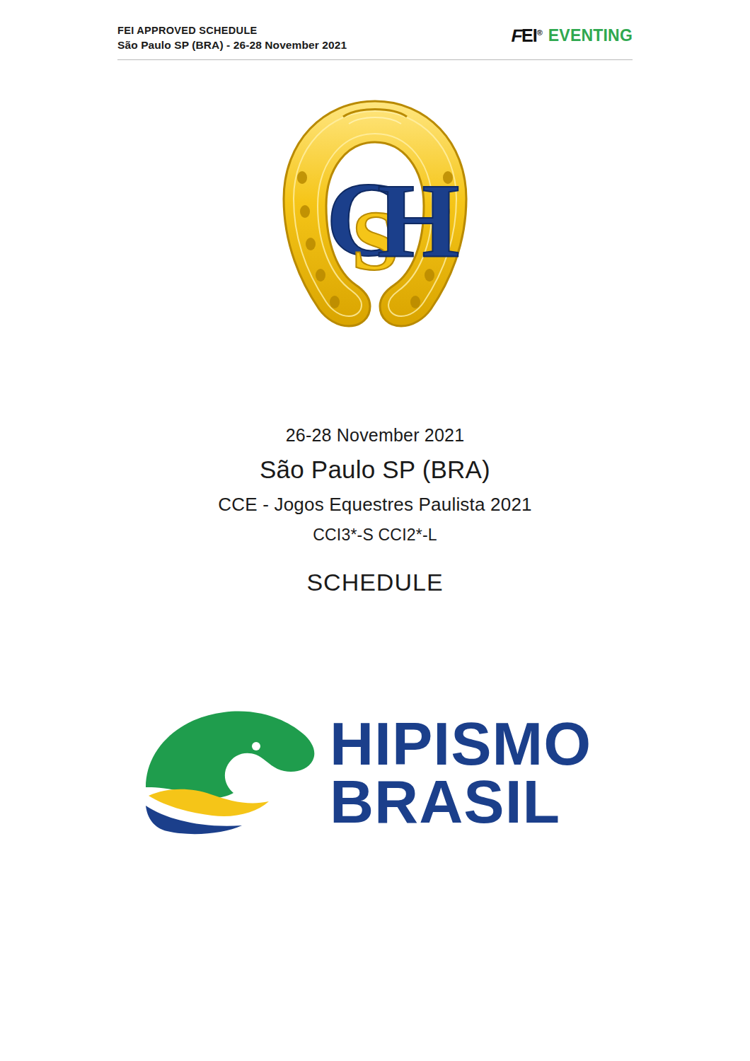FEI APPROVED SCHEDULE
São Paulo SP (BRA) - 26-28 November 2021
FEI® EVENTING
C S H
26-28 November 2021
São Paulo SP (BRA)
CCE - Jogos Equestres Paulista 2021
CCI3*-S CCI2*-L
SCHEDULE
HIPISMO BRASIL